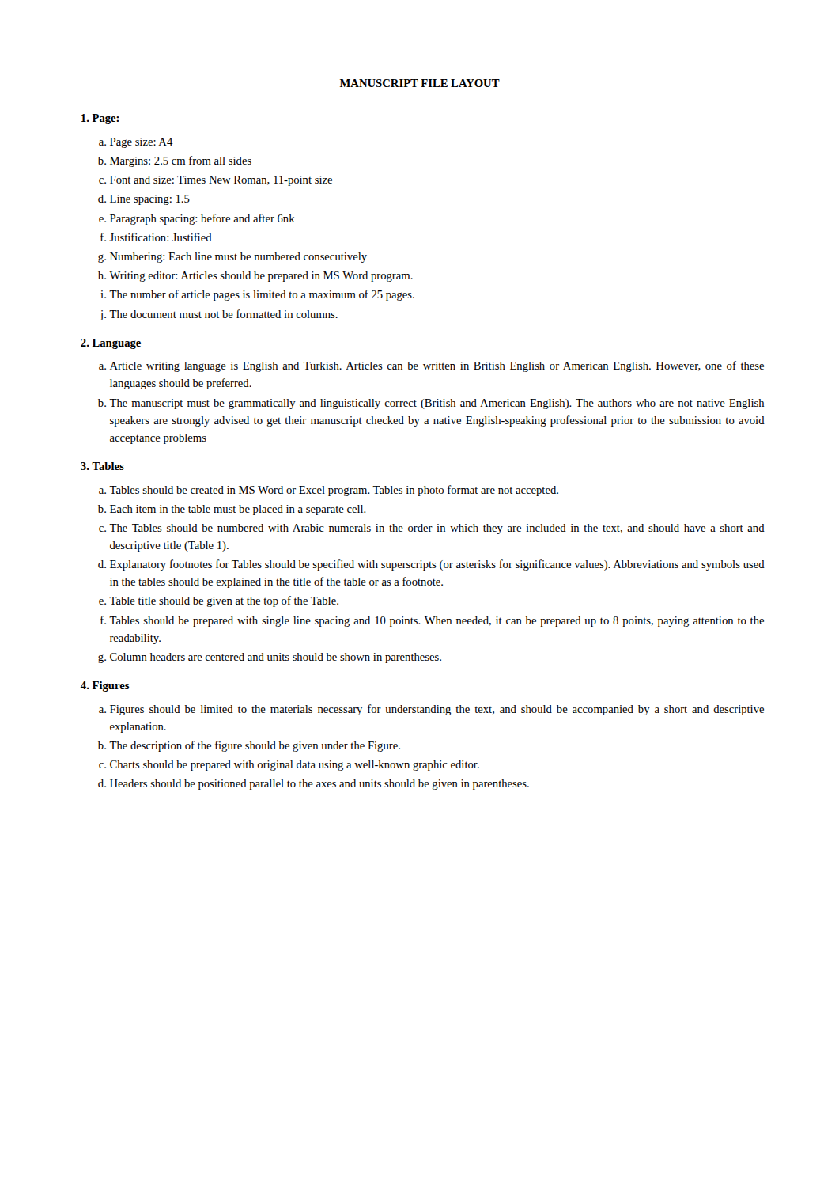MANUSCRIPT FILE LAYOUT
Page:
Page size: A4
Margins: 2.5 cm from all sides
Font and size: Times New Roman, 11-point size
Line spacing: 1.5
Paragraph spacing: before and after 6nk
Justification: Justified
Numbering: Each line must be numbered consecutively
Writing editor: Articles should be prepared in MS Word program.
The number of article pages is limited to a maximum of 25 pages.
The document must not be formatted in columns.
Language
Article writing language is English and Turkish. Articles can be written in British English or American English. However, one of these languages should be preferred.
The manuscript must be grammatically and linguistically correct (British and American English). The authors who are not native English speakers are strongly advised to get their manuscript checked by a native English-speaking professional prior to the submission to avoid acceptance problems
Tables
Tables should be created in MS Word or Excel program. Tables in photo format are not accepted.
Each item in the table must be placed in a separate cell.
The Tables should be numbered with Arabic numerals in the order in which they are included in the text, and should have a short and descriptive title (Table 1).
Explanatory footnotes for Tables should be specified with superscripts (or asterisks for significance values). Abbreviations and symbols used in the tables should be explained in the title of the table or as a footnote.
Table title should be given at the top of the Table.
Tables should be prepared with single line spacing and 10 points. When needed, it can be prepared up to 8 points, paying attention to the readability.
Column headers are centered and units should be shown in parentheses.
Figures
Figures should be limited to the materials necessary for understanding the text, and should be accompanied by a short and descriptive explanation.
The description of the figure should be given under the Figure.
Charts should be prepared with original data using a well-known graphic editor.
Headers should be positioned parallel to the axes and units should be given in parentheses.